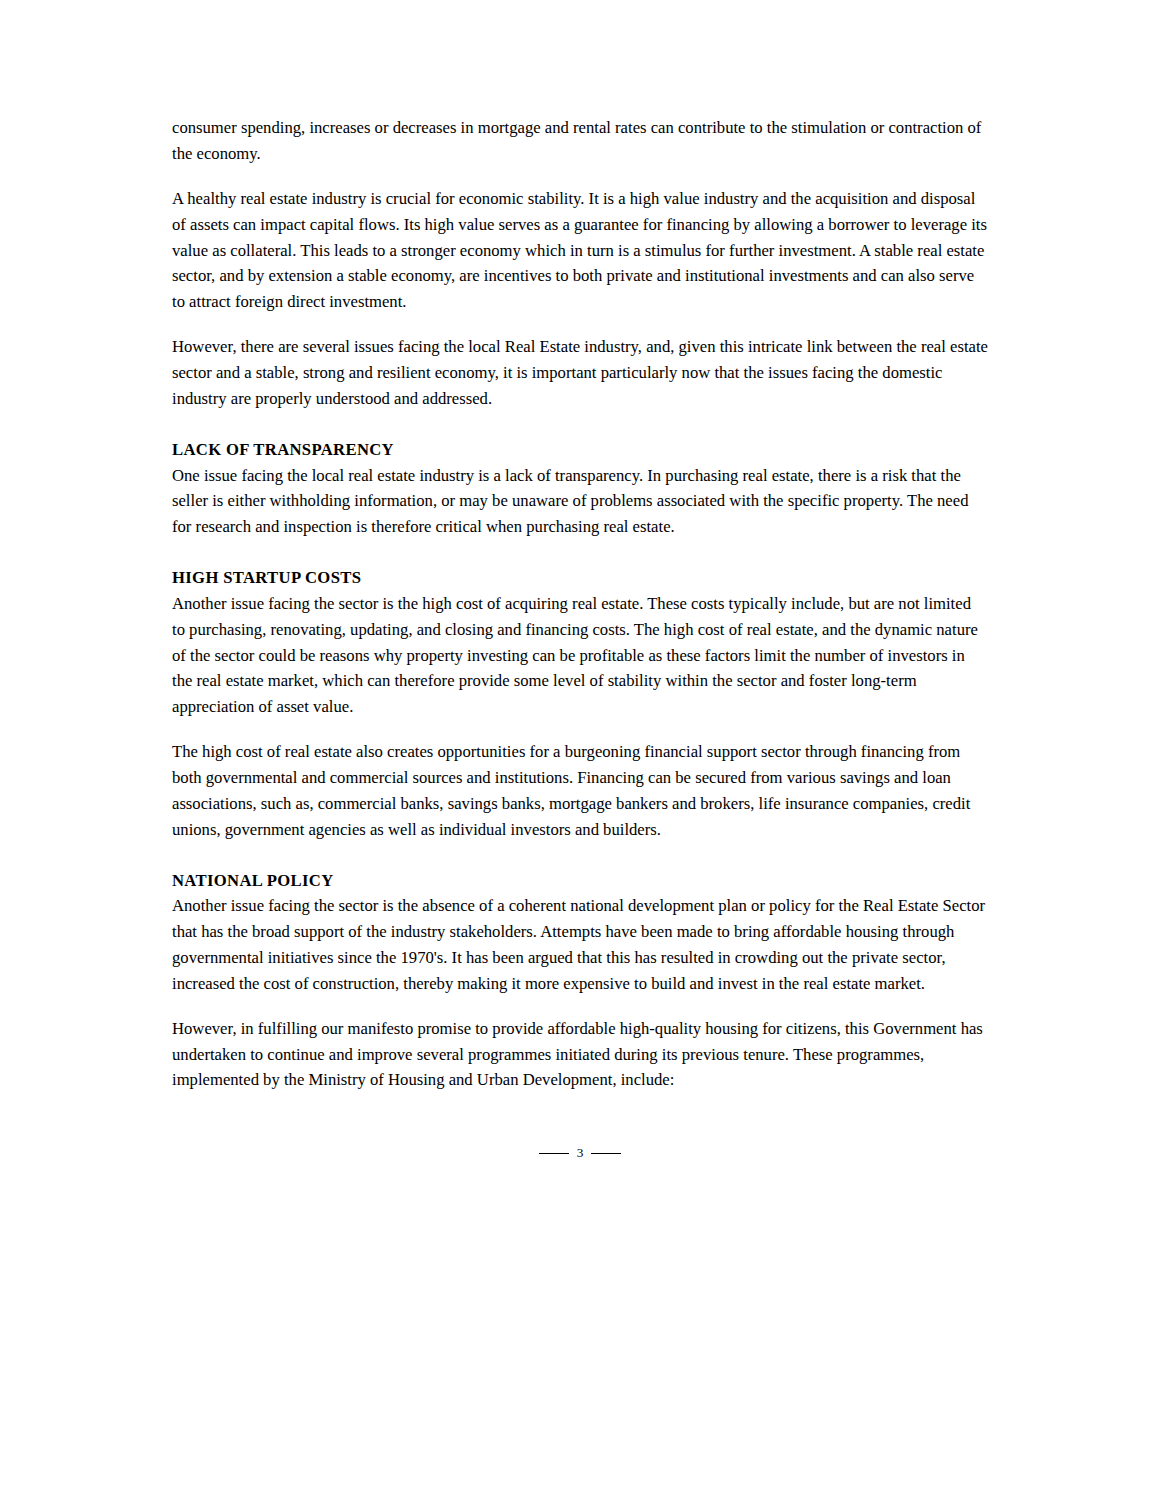consumer spending, increases or decreases in mortgage and rental rates can contribute to the stimulation or contraction of the economy.
A healthy real estate industry is crucial for economic stability. It is a high value industry and the acquisition and disposal of assets can impact capital flows. Its high value serves as a guarantee for financing by allowing a borrower to leverage its value as collateral. This leads to a stronger economy which in turn is a stimulus for further investment. A stable real estate sector, and by extension a stable economy, are incentives to both private and institutional investments and can also serve to attract foreign direct investment.
However, there are several issues facing the local Real Estate industry, and, given this intricate link between the real estate sector and a stable, strong and resilient economy, it is important particularly now that the issues facing the domestic industry are properly understood and addressed.
Lack of Transparency
One issue facing the local real estate industry is a lack of transparency. In purchasing real estate, there is a risk that the seller is either withholding information, or may be unaware of problems associated with the specific property. The need for research and inspection is therefore critical when purchasing real estate.
High Startup Costs
Another issue facing the sector is the high cost of acquiring real estate. These costs typically include, but are not limited to purchasing, renovating, updating, and closing and financing costs. The high cost of real estate, and the dynamic nature of the sector could be reasons why property investing can be profitable as these factors limit the number of investors in the real estate market, which can therefore provide some level of stability within the sector and foster long-term appreciation of asset value.
The high cost of real estate also creates opportunities for a burgeoning financial support sector through financing from both governmental and commercial sources and institutions. Financing can be secured from various savings and loan associations, such as, commercial banks, savings banks, mortgage bankers and brokers, life insurance companies, credit unions, government agencies as well as individual investors and builders.
National Policy
Another issue facing the sector is the absence of a coherent national development plan or policy for the Real Estate Sector that has the broad support of the industry stakeholders. Attempts have been made to bring affordable housing through governmental initiatives since the 1970's. It has been argued that this has resulted in crowding out the private sector, increased the cost of construction, thereby making it more expensive to build and invest in the real estate market.
However, in fulfilling our manifesto promise to provide affordable high-quality housing for citizens, this Government has undertaken to continue and improve several programmes initiated during its previous tenure. These programmes, implemented by the Ministry of Housing and Urban Development, include:
3